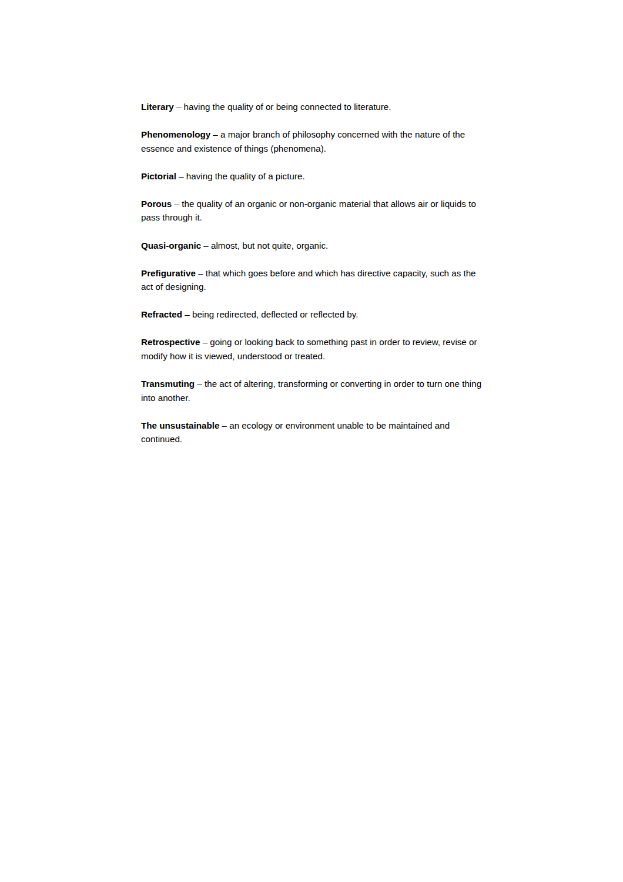Literary
– having the quality of or being connected to literature.
Phenomenology
– a major branch of philosophy concerned with the nature of the essence and existence of things (phenomena).
Pictorial
– having the quality of a picture.
Porous
– the quality of an organic or non-organic material that allows air or liquids to pass through it.
Quasi-organic
– almost, but not quite, organic.
Prefigurative
– that which goes before and which has directive capacity, such as the act of designing.
Refracted
– being redirected, deflected or reflected by.
Retrospective
– going or looking back to something past in order to review, revise or modify how it is viewed, understood or treated.
Transmuting
– the act of altering, transforming or converting in order to turn one thing into another.
The unsustainable
– an ecology or environment unable to be maintained and continued.